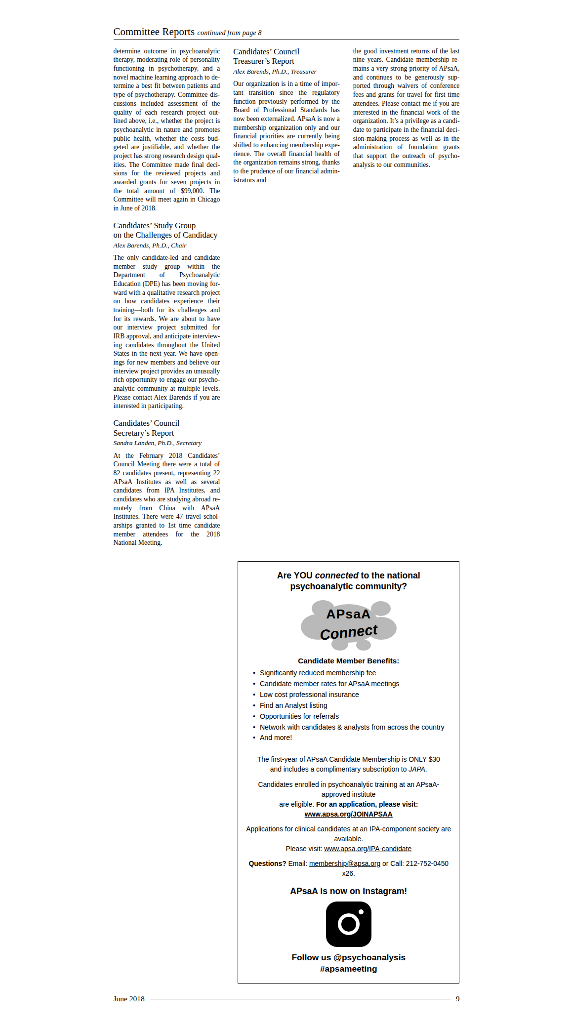Committee Reports continued from page 8
determine outcome in psychoanalytic therapy, moderating role of personality functioning in psychotherapy, and a novel machine learning approach to determine a best fit between patients and type of psychotherapy. Committee discussions included assessment of the quality of each research project outlined above, i.e., whether the project is psychoanalytic in nature and promotes public health, whether the costs budgeted are justifiable, and whether the project has strong research design qualities. The Committee made final decisions for the reviewed projects and awarded grants for seven projects in the total amount of $99,000. The Committee will meet again in Chicago in June of 2018.
Candidates’ Study Group
on the Challenges of Candidacy
Alex Barends, Ph.D., Chair
The only candidate-led and candidate member study group within the Department of Psychoanalytic Education (DPE) has been moving forward with a qualitative research project on how candidates experience their training—both for its challenges and for its rewards. We are about to have our interview project submitted for IRB approval, and anticipate interviewing candidates throughout the United States in the next year. We have openings for new members and believe our interview project provides an unusually rich opportunity to engage our psychoanalytic community at multiple levels. Please contact Alex Barends if you are interested in participating.
Candidates’ Council
Secretary’s Report
Sandra Landen, Ph.D., Secretary
At the February 2018 Candidates’ Council Meeting there were a total of 82 candidates present, representing 22 APsaA Institutes as well as several candidates from IPA Institutes, and candidates who are studying abroad remotely from China with APsaA Institutes. There were 47 travel scholarships granted to 1st time candidate member attendees for the 2018 National Meeting.
Candidates’ Council
Treasurer’s Report
Alex Barends, Ph.D., Treasurer
Our organization is in a time of important transition since the regulatory function previously performed by the Board of Professional Standards has now been externalized. APsaA is now a membership organization only and our financial priorities are currently being shifted to enhancing membership experience. The overall financial health of the organization remains strong, thanks to the prudence of our financial administrators and
the good investment returns of the last nine years. Candidate membership remains a very strong priority of APsaA, and continues to be generously supported through waivers of conference fees and grants for travel for first time attendees. Please contact me if you are interested in the financial work of the organization. It’s a privilege as a candidate to participate in the financial decision-making process as well as in the administration of foundation grants that support the outreach of psychoanalysis to our communities.
Are YOU connected to the national
psychoanalytic community?
APsaA Connect
Candidate Member Benefits:
Significantly reduced membership fee
Candidate member rates for APsaA meetings
Low cost professional insurance
Find an Analyst listing
Opportunities for referrals
Network with candidates & analysts from across the country
And more!
The first-year of APsaA Candidate Membership is ONLY $30
and includes a complimentary subscription to JAPA.
Candidates enrolled in psychoanalytic training at an APsaA-approved institute
are eligible. For an application, please visit:
www.apsa.org/JOINAPSAA
Applications for clinical candidates at an IPA-component society are available.
Please visit: www.apsa.org/IPA-candidate
Questions? Email: membership@apsa.org or Call: 212-752-0450 x26.
APsaA is now on Instagram!
Follow us @psychoanalysis
#apsameeting
June 2018 9